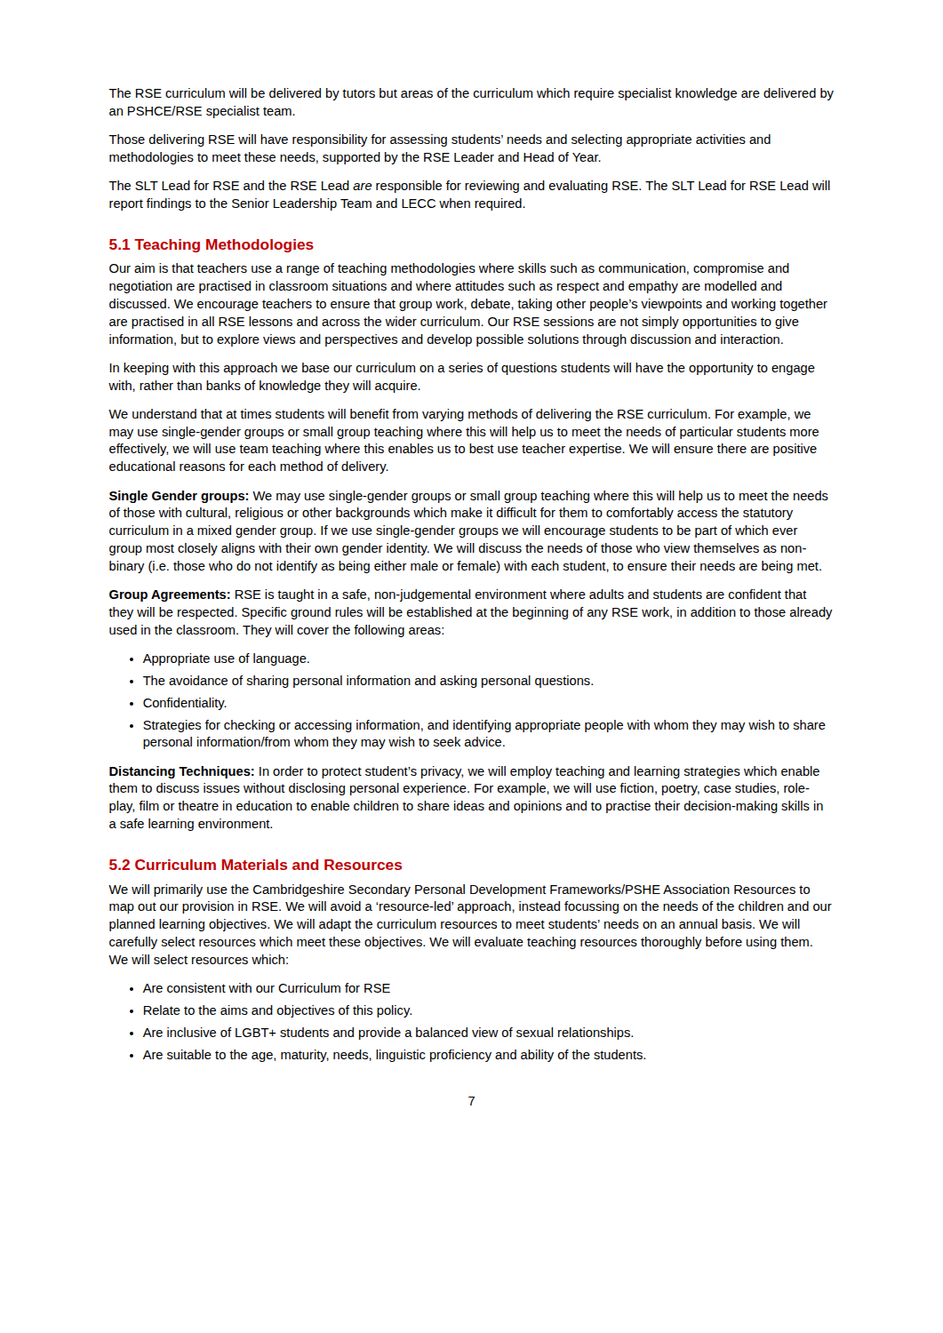The RSE curriculum will be delivered by tutors but areas of the curriculum which require specialist knowledge are delivered by an PSHCE/RSE specialist team.
Those delivering RSE will have responsibility for assessing students’ needs and selecting appropriate activities and methodologies to meet these needs, supported by the RSE Leader and Head of Year.
The SLT Lead for RSE and the RSE Lead are responsible for reviewing and evaluating RSE. The SLT Lead for RSE Lead will report findings to the Senior Leadership Team and LECC when required.
5.1 Teaching Methodologies
Our aim is that teachers use a range of teaching methodologies where skills such as communication, compromise and negotiation are practised in classroom situations and where attitudes such as respect and empathy are modelled and discussed. We encourage teachers to ensure that group work, debate, taking other people’s viewpoints and working together are practised in all RSE lessons and across the wider curriculum. Our RSE sessions are not simply opportunities to give information, but to explore views and perspectives and develop possible solutions through discussion and interaction.
In keeping with this approach we base our curriculum on a series of questions students will have the opportunity to engage with, rather than banks of knowledge they will acquire.
We understand that at times students will benefit from varying methods of delivering the RSE curriculum. For example, we may use single-gender groups or small group teaching where this will help us to meet the needs of particular students more effectively, we will use team teaching where this enables us to best use teacher expertise. We will ensure there are positive educational reasons for each method of delivery.
Single Gender groups: We may use single-gender groups or small group teaching where this will help us to meet the needs of those with cultural, religious or other backgrounds which make it difficult for them to comfortably access the statutory curriculum in a mixed gender group. If we use single-gender groups we will encourage students to be part of which ever group most closely aligns with their own gender identity. We will discuss the needs of those who view themselves as non-binary (i.e. those who do not identify as being either male or female) with each student, to ensure their needs are being met.
Group Agreements: RSE is taught in a safe, non-judgemental environment where adults and students are confident that they will be respected. Specific ground rules will be established at the beginning of any RSE work, in addition to those already used in the classroom. They will cover the following areas:
Appropriate use of language.
The avoidance of sharing personal information and asking personal questions.
Confidentiality.
Strategies for checking or accessing information, and identifying appropriate people with whom they may wish to share personal information/from whom they may wish to seek advice.
Distancing Techniques: In order to protect student’s privacy, we will employ teaching and learning strategies which enable them to discuss issues without disclosing personal experience. For example, we will use fiction, poetry, case studies, role-play, film or theatre in education to enable children to share ideas and opinions and to practise their decision-making skills in a safe learning environment.
5.2 Curriculum Materials and Resources
We will primarily use the Cambridgeshire Secondary Personal Development Frameworks/PSHE Association Resources to map out our provision in RSE. We will avoid a ‘resource-led’ approach, instead focussing on the needs of the children and our planned learning objectives. We will adapt the curriculum resources to meet students’ needs on an annual basis. We will carefully select resources which meet these objectives. We will evaluate teaching resources thoroughly before using them. We will select resources which:
Are consistent with our Curriculum for RSE
Relate to the aims and objectives of this policy.
Are inclusive of LGBT+ students and provide a balanced view of sexual relationships.
Are suitable to the age, maturity, needs, linguistic proficiency and ability of the students.
7